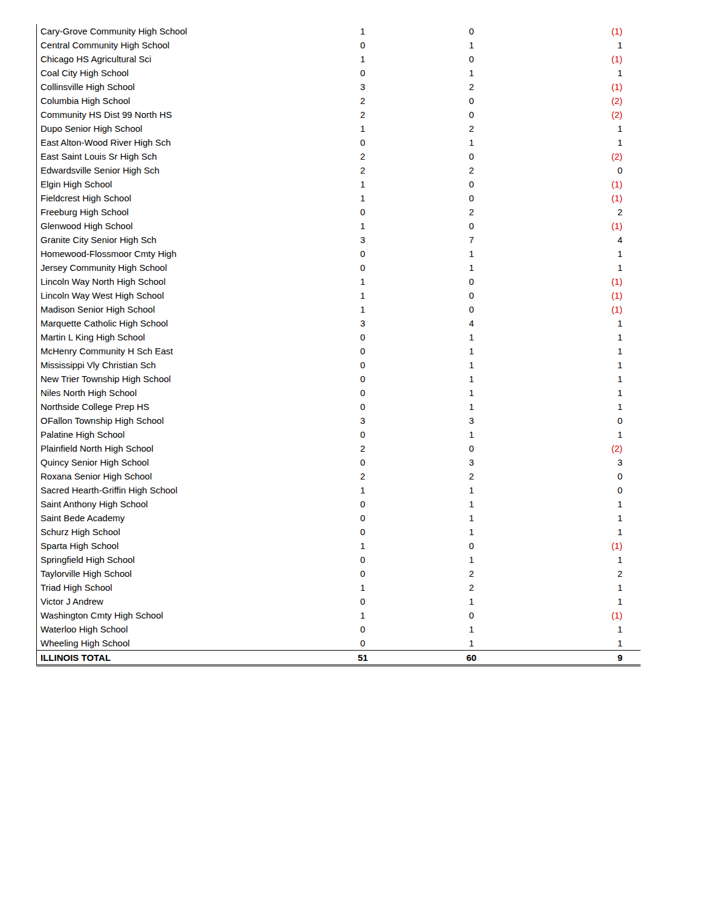| Cary-Grove Community High School | 1 | 0 | (1) |
| Central Community High School | 0 | 1 | 1 |
| Chicago HS Agricultural Sci | 1 | 0 | (1) |
| Coal City High School | 0 | 1 | 1 |
| Collinsville High School | 3 | 2 | (1) |
| Columbia High School | 2 | 0 | (2) |
| Community HS Dist 99 North HS | 2 | 0 | (2) |
| Dupo Senior High School | 1 | 2 | 1 |
| East Alton-Wood River High Sch | 0 | 1 | 1 |
| East Saint Louis Sr High Sch | 2 | 0 | (2) |
| Edwardsville Senior High Sch | 2 | 2 | 0 |
| Elgin High School | 1 | 0 | (1) |
| Fieldcrest High School | 1 | 0 | (1) |
| Freeburg High School | 0 | 2 | 2 |
| Glenwood High School | 1 | 0 | (1) |
| Granite City Senior High Sch | 3 | 7 | 4 |
| Homewood-Flossmoor Cmty High | 0 | 1 | 1 |
| Jersey Community High School | 0 | 1 | 1 |
| Lincoln Way North High School | 1 | 0 | (1) |
| Lincoln Way West High School | 1 | 0 | (1) |
| Madison Senior High School | 1 | 0 | (1) |
| Marquette Catholic High School | 3 | 4 | 1 |
| Martin L King High School | 0 | 1 | 1 |
| McHenry Community H Sch East | 0 | 1 | 1 |
| Mississippi Vly Christian Sch | 0 | 1 | 1 |
| New Trier Township High School | 0 | 1 | 1 |
| Niles North High School | 0 | 1 | 1 |
| Northside College Prep HS | 0 | 1 | 1 |
| OFallon Township High School | 3 | 3 | 0 |
| Palatine High School | 0 | 1 | 1 |
| Plainfield North High School | 2 | 0 | (2) |
| Quincy Senior High School | 0 | 3 | 3 |
| Roxana Senior High School | 2 | 2 | 0 |
| Sacred Hearth-Griffin High School | 1 | 1 | 0 |
| Saint Anthony High School | 0 | 1 | 1 |
| Saint Bede Academy | 0 | 1 | 1 |
| Schurz High School | 0 | 1 | 1 |
| Sparta High School | 1 | 0 | (1) |
| Springfield High School | 0 | 1 | 1 |
| Taylorville High School | 0 | 2 | 2 |
| Triad High School | 1 | 2 | 1 |
| Victor J Andrew | 0 | 1 | 1 |
| Washington Cmty High School | 1 | 0 | (1) |
| Waterloo High School | 0 | 1 | 1 |
| Wheeling High School | 0 | 1 | 1 |
| ILLINOIS TOTAL | 51 | 60 | 9 |